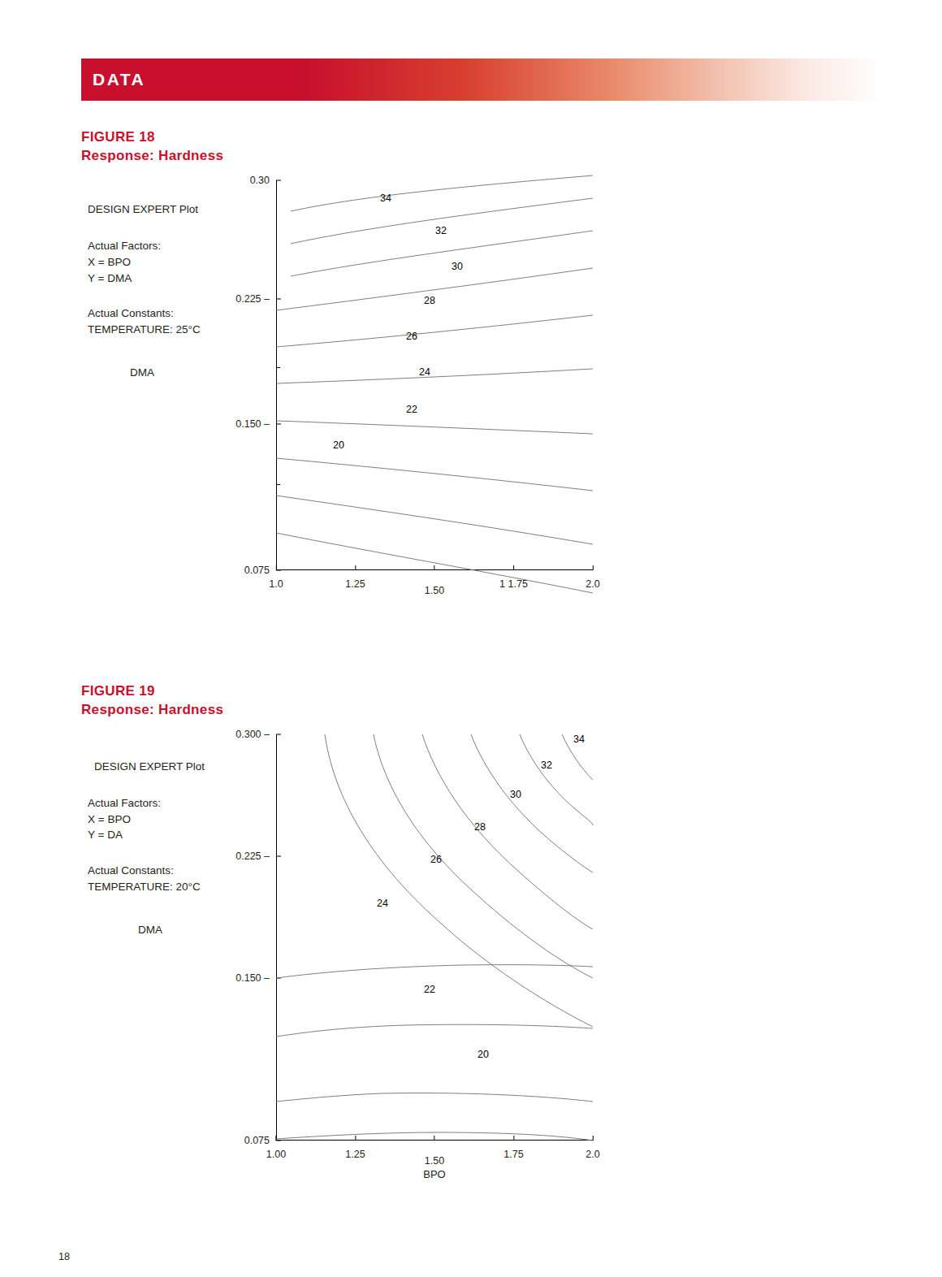DATA
FIGURE 18Response: Hardness
DESIGN EXPERT Plot
Actual Factors:
X = BPO
Y = DMA
Actual Constants:
TEMPERATURE: 25°C
DMA
0.30
0.225 –
0.150 –
0.075
1.0
1.25
1.50
1 1.75
2.0
34 32 30 28 26 24 22 20
FIGURE 19Response: Hardness
DESIGN EXPERT Plot
Actual Factors:
X = BPO
Y = DA
Actual Constants:
TEMPERATURE: 20°C
DMA
0.300 –
0.225 –
0.150 –
0.075
1.00
1.25
1.50
1.75
2.0
BPO
34 32 30 28 26 24 22 20
18